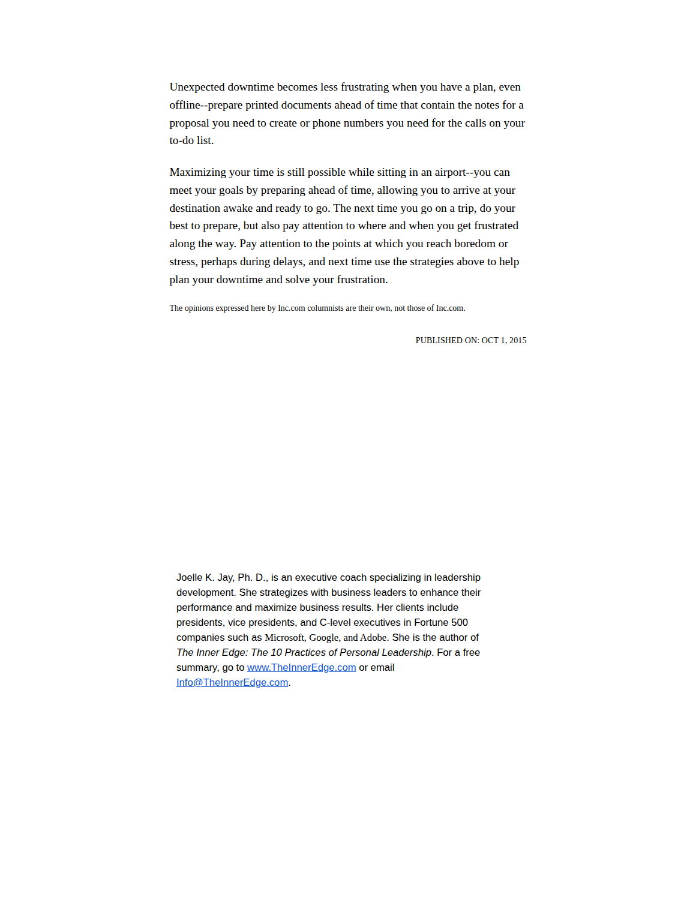Unexpected downtime becomes less frustrating when you have a plan, even offline--prepare printed documents ahead of time that contain the notes for a proposal you need to create or phone numbers you need for the calls on your to-do list.
Maximizing your time is still possible while sitting in an airport--you can meet your goals by preparing ahead of time, allowing you to arrive at your destination awake and ready to go. The next time you go on a trip, do your best to prepare, but also pay attention to where and when you get frustrated along the way. Pay attention to the points at which you reach boredom or stress, perhaps during delays, and next time use the strategies above to help plan your downtime and solve your frustration.
The opinions expressed here by Inc.com columnists are their own, not those of Inc.com.
PUBLISHED ON: OCT 1, 2015
Joelle K. Jay, Ph. D., is an executive coach specializing in leadership development. She strategizes with business leaders to enhance their performance and maximize business results. Her clients include presidents, vice presidents, and C-level executives in Fortune 500 companies such as Microsoft, Google, and Adobe. She is the author of The Inner Edge: The 10 Practices of Personal Leadership. For a free summary, go to www.TheInnerEdge.com or email Info@TheInnerEdge.com.